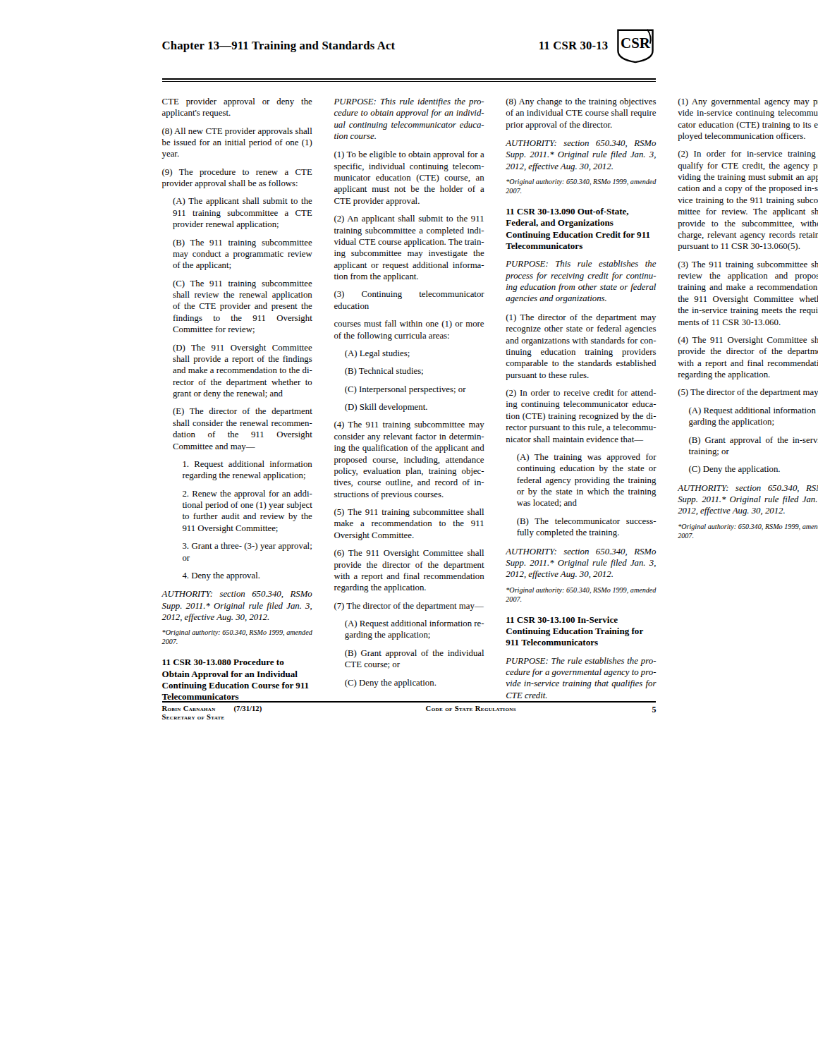Chapter 13—911 Training and Standards Act
11 CSR 30-13
CSR
CTE provider approval or deny the applicant's request.
(8) All new CTE provider approvals shall be issued for an initial period of one (1) year.
(9) The procedure to renew a CTE provider approval shall be as follows:
(A) The applicant shall submit to the 911 training subcommittee a CTE provider renewal application;
(B) The 911 training subcommittee may conduct a programmatic review of the applicant;
(C) The 911 training subcommittee shall review the renewal application of the CTE provider and present the findings to the 911 Oversight Committee for review;
(D) The 911 Oversight Committee shall provide a report of the findings and make a recommendation to the director of the department whether to grant or deny the renewal; and
(E) The director of the department shall consider the renewal recommendation of the 911 Oversight Committee and may—
1. Request additional information regarding the renewal application;
2. Renew the approval for an additional period of one (1) year subject to further audit and review by the 911 Oversight Committee;
3. Grant a three- (3-) year approval; or
4. Deny the approval.
AUTHORITY: section 650.340, RSMo Supp. 2011.* Original rule filed Jan. 3, 2012, effective Aug. 30, 2012.
*Original authority: 650.340, RSMo 1999, amended 2007.
11 CSR 30-13.080 Procedure to Obtain Approval for an Individual Continuing Education Course for 911 Telecommunicators
PURPOSE: This rule identifies the procedure to obtain approval for an individual continuing telecommunicator education course.
(1) To be eligible to obtain approval for a specific, individual continuing telecommunicator education (CTE) course, an applicant must not be the holder of a CTE provider approval.
(2) An applicant shall submit to the 911 training subcommittee a completed individual CTE course application. The training subcommittee may investigate the applicant or request additional information from the applicant.
(3) Continuing telecommunicator education
courses must fall within one (1) or more of the following curricula areas:
(A) Legal studies;
(B) Technical studies;
(C) Interpersonal perspectives; or
(D) Skill development.
(4) The 911 training subcommittee may consider any relevant factor in determining the qualification of the applicant and proposed course, including, attendance policy, evaluation plan, training objectives, course outline, and record of instructions of previous courses.
(5) The 911 training subcommittee shall make a recommendation to the 911 Oversight Committee.
(6) The 911 Oversight Committee shall provide the director of the department with a report and final recommendation regarding the application.
(7) The director of the department may—
(A) Request additional information regarding the application;
(B) Grant approval of the individual CTE course; or
(C) Deny the application.
(8) Any change to the training objectives of an individual CTE course shall require prior approval of the director.
AUTHORITY: section 650.340, RSMo Supp. 2011.* Original rule filed Jan. 3, 2012, effective Aug. 30, 2012.
*Original authority: 650.340, RSMo 1999, amended 2007.
11 CSR 30-13.090 Out-of-State, Federal, and Organizations Continuing Education Credit for 911 Telecommunicators
PURPOSE: This rule establishes the process for receiving credit for continuing education from other state or federal agencies and organizations.
(1) The director of the department may recognize other state or federal agencies and organizations with standards for continuing education training providers comparable to the standards established pursuant to these rules.
(2) In order to receive credit for attending continuing telecommunicator education (CTE) training recognized by the director pursuant to this rule, a telecommunicator shall maintain evidence that—
(A) The training was approved for continuing education by the state or federal agency providing the training or by the state in which the training was located; and
(B) The telecommunicator successfully completed the training.
AUTHORITY: section 650.340, RSMo Supp. 2011.* Original rule filed Jan. 3, 2012, effective Aug. 30, 2012.
*Original authority: 650.340, RSMo 1999, amended 2007.
11 CSR 30-13.100 In-Service Continuing Education Training for 911 Telecommunicators
PURPOSE: The rule establishes the procedure for a governmental agency to provide in-service training that qualifies for CTE credit.
(1) Any governmental agency may provide in-service continuing telecommunicator education (CTE) training to its employed telecommunication officers.
(2) In order for in-service training to qualify for CTE credit, the agency providing the training must submit an application and a copy of the proposed in-service training to the 911 training subcommittee for review. The applicant shall provide to the subcommittee, without charge, relevant agency records retained pursuant to 11 CSR 30-13.060(5).
(3) The 911 training subcommittee shall review the application and proposed training and make a recommendation to the 911 Oversight Committee whether the in-service training meets the requirements of 11 CSR 30-13.060.
(4) The 911 Oversight Committee shall provide the director of the department with a report and final recommendation regarding the application.
(5) The director of the department may—
(A) Request additional information regarding the application;
(B) Grant approval of the in-service training; or
(C) Deny the application.
AUTHORITY: section 650.340, RSMo Supp. 2011.* Original rule filed Jan. 3, 2012, effective Aug. 30, 2012.
*Original authority: 650.340, RSMo 1999, amended 2007.
Robin Carnahan(7/31/12)
Secretary of State
Code of State Regulations
5